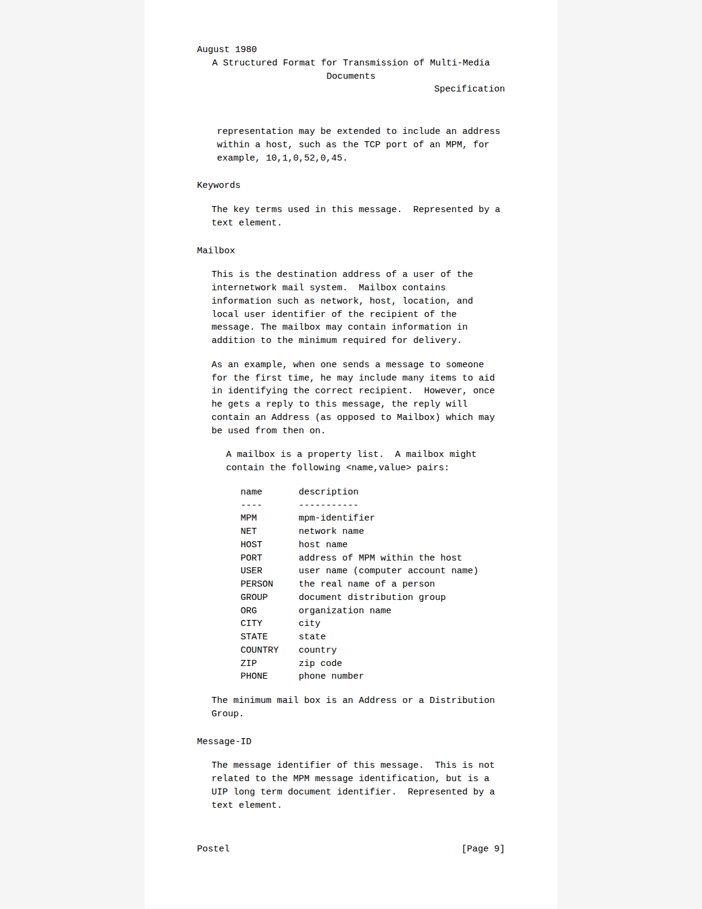August 1980
A Structured Format for Transmission of Multi-Media Documents
Specification
representation may be extended to include an address within a host, such as the TCP port of an MPM, for example, 10,1,0,52,0,45.
Keywords
The key terms used in this message. Represented by a text element.
Mailbox
This is the destination address of a user of the internetwork mail system. Mailbox contains information such as network, host, location, and local user identifier of the recipient of the message. The mailbox may contain information in addition to the minimum required for delivery.
As an example, when one sends a message to someone for the first time, he may include many items to aid in identifying the correct recipient. However, once he gets a reply to this message, the reply will contain an Address (as opposed to Mailbox) which may be used from then on.
A mailbox is a property list. A mailbox might contain the following <name,value> pairs:
| name | description |
| --- | --- |
| ---- | ----------- |
| MPM | mpm-identifier |
| NET | network name |
| HOST | host name |
| PORT | address of MPM within the host |
| USER | user name (computer account name) |
| PERSON | the real name of a person |
| GROUP | document distribution group |
| ORG | organization name |
| CITY | city |
| STATE | state |
| COUNTRY | country |
| ZIP | zip code |
| PHONE | phone number |
The minimum mail box is an Address or a Distribution Group.
Message-ID
The message identifier of this message. This is not related to the MPM message identification, but is a UIP long term document identifier. Represented by a text element.
Postel [Page 9]